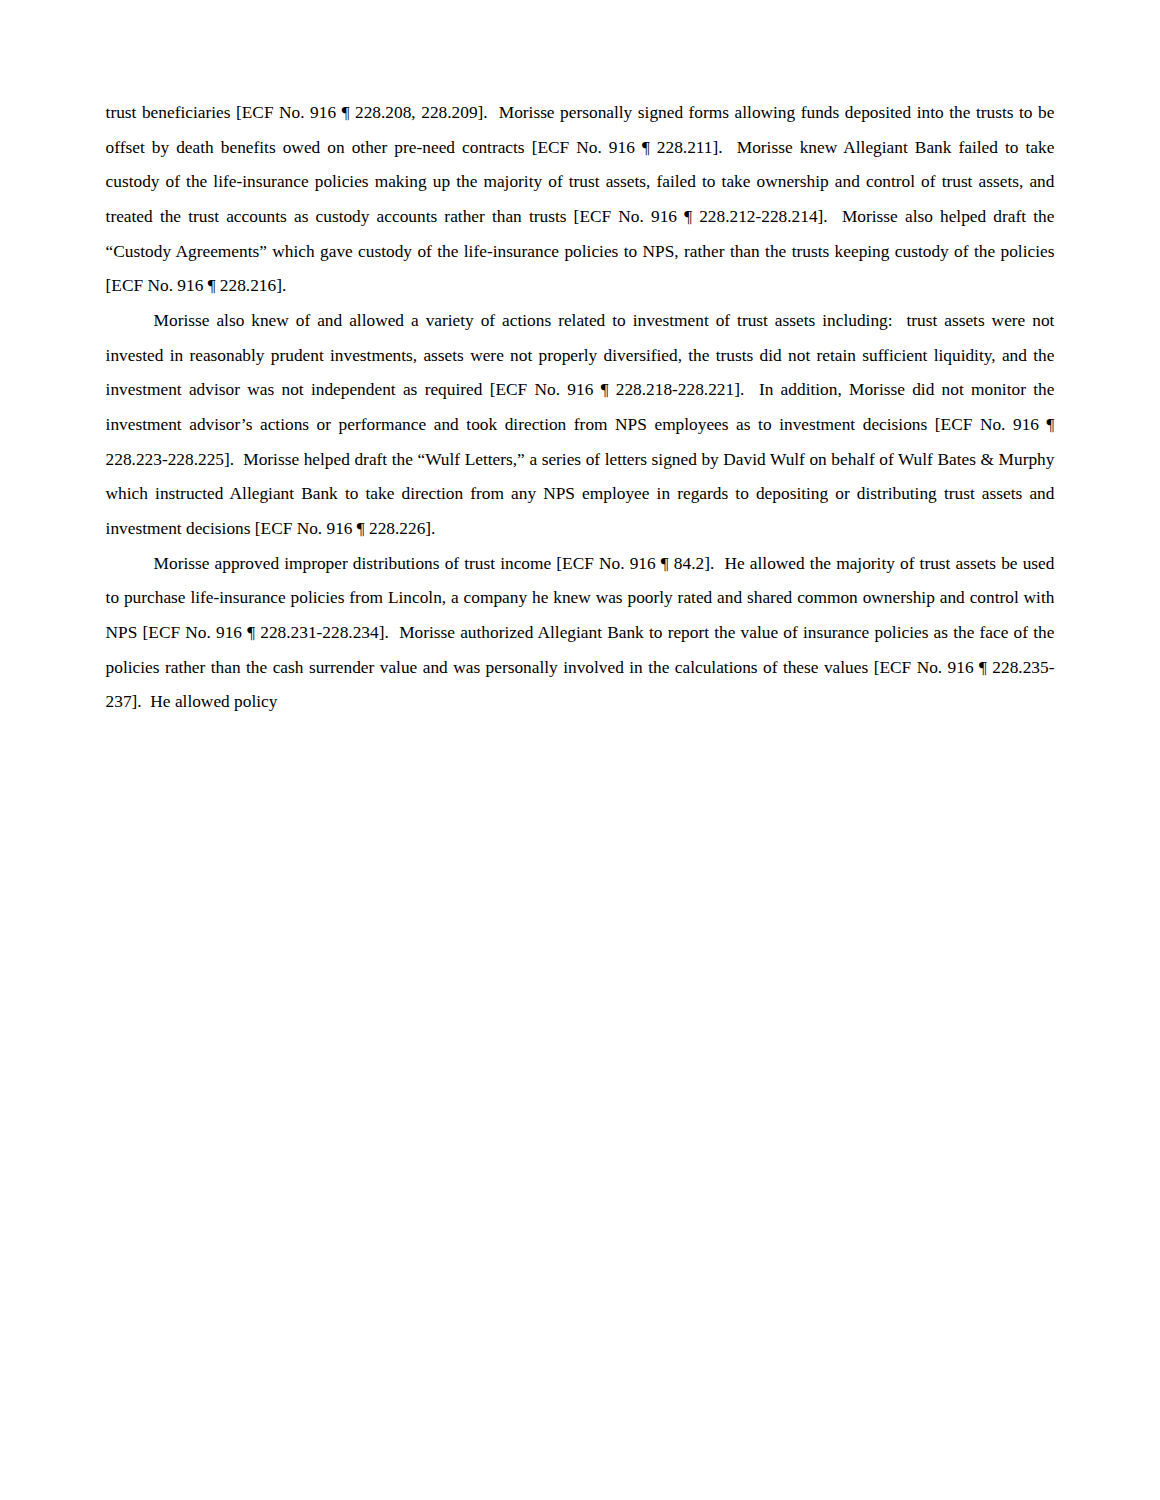trust beneficiaries [ECF No. 916 ¶ 228.208, 228.209]. Morisse personally signed forms allowing funds deposited into the trusts to be offset by death benefits owed on other pre-need contracts [ECF No. 916 ¶ 228.211]. Morisse knew Allegiant Bank failed to take custody of the life-insurance policies making up the majority of trust assets, failed to take ownership and control of trust assets, and treated the trust accounts as custody accounts rather than trusts [ECF No. 916 ¶ 228.212-228.214]. Morisse also helped draft the “Custody Agreements” which gave custody of the life-insurance policies to NPS, rather than the trusts keeping custody of the policies [ECF No. 916 ¶ 228.216].
Morisse also knew of and allowed a variety of actions related to investment of trust assets including: trust assets were not invested in reasonably prudent investments, assets were not properly diversified, the trusts did not retain sufficient liquidity, and the investment advisor was not independent as required [ECF No. 916 ¶ 228.218-228.221]. In addition, Morisse did not monitor the investment advisor’s actions or performance and took direction from NPS employees as to investment decisions [ECF No. 916 ¶ 228.223-228.225]. Morisse helped draft the “Wulf Letters,” a series of letters signed by David Wulf on behalf of Wulf Bates & Murphy which instructed Allegiant Bank to take direction from any NPS employee in regards to depositing or distributing trust assets and investment decisions [ECF No. 916 ¶ 228.226].
Morisse approved improper distributions of trust income [ECF No. 916 ¶ 84.2]. He allowed the majority of trust assets be used to purchase life-insurance policies from Lincoln, a company he knew was poorly rated and shared common ownership and control with NPS [ECF No. 916 ¶ 228.231-228.234]. Morisse authorized Allegiant Bank to report the value of insurance policies as the face of the policies rather than the cash surrender value and was personally involved in the calculations of these values [ECF No. 916 ¶ 228.235-237]. He allowed policy